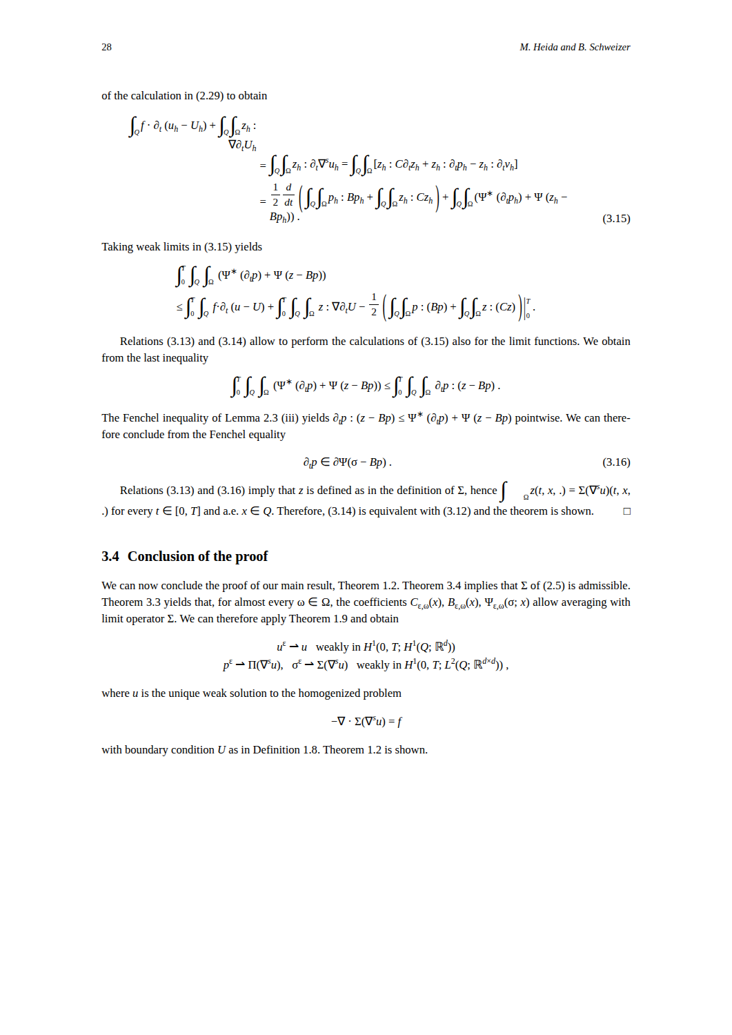28 M. Heida and B. Schweizer
of the calculation in (2.29) to obtain
∫Qf · ∂t (uh − Uh) + ∫Q∫Ωzh : ∇∂tUh
=
∫Q∫Ωzh : ∂t∇suh = ∫Q∫Ω[zh : C∂tzh + zh : ∂tph − zh : ∂tvh]
=
12 ddt ( ∫Q∫Ωph : Bph + ∫Q∫Ωzh : Czh ) + ∫Q∫Ω(Ψ∗ (∂tph) + Ψ (zh − Bph)) .
(3.15)
Taking weak limits in (3.15) yields
∫T 0 ∫Q ∫Ω (Ψ∗ (∂tp) + Ψ (z − Bp))
≤ ∫T 0 ∫Q f·∂t (u − U) + ∫T 0 ∫Q ∫Ω z : ∇∂tU − 12 ( ∫Q∫Ωp : (Bp) + ∫Q∫Ωz : (Cz) )|T 0 .
Relations (3.13) and (3.14) allow to perform the calculations of (3.15) also for the limit functions. We obtain from the last inequality
∫T 0 ∫Q ∫Ω (Ψ∗ (∂tp) + Ψ (z − Bp)) ≤ ∫T 0 ∫Q ∫Ω ∂tp : (z − Bp) .
The Fenchel inequality of Lemma 2.3 (iii) yields ∂tp : (z − Bp) ≤ Ψ∗ (∂tp) + Ψ (z − Bp) pointwise. We can therefore conclude from the Fenchel equality
∂tp ∈ ∂Ψ(σ − Bp) . (3.16)
Relations (3.13) and (3.16) imply that z is defined as in the definition of Σ, hence ∫Ωz(t, x, .) = Σ(∇su)(t, x, .) for every t ∈ [0, T] and a.e. x ∈ Q. Therefore, (3.14) is equivalent with (3.12) and the theorem is shown.□
3.4 Conclusion of the proof
We can now conclude the proof of our main result, Theorem 1.2. Theorem 3.4 implies that Σ of (2.5) is admissible. Theorem 3.3 yields that, for almost every ω ∈ Ω, the coefficients Cε,ω(x), Bε,ω(x), Ψε,ω(σ; x) allow averaging with limit operator Σ. We can therefore apply Theorem 1.9 and obtain
uε ⇀ u weakly in H1(0, T; H1(Q; ℝd))
pε ⇀ Π(∇su), σε ⇀ Σ(∇su) weakly in H1(0, T; L2(Q; ℝd×d)) ,
where u is the unique weak solution to the homogenized problem
−∇ · Σ(∇su) = f
with boundary condition U as in Definition 1.8. Theorem 1.2 is shown.